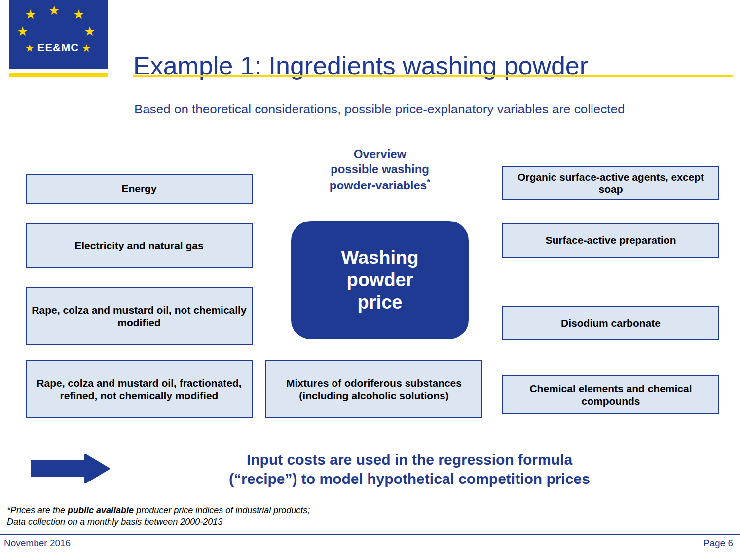★ ★ ★ ★ ★
★ EE&MC ★
Example 1: Ingredients washing powder
Based on theoretical considerations, possible price-explanatory variables are collected
Overview
possible washing
powder-variables*
Washing
powder
price
Energy
Electricity and natural gas
Rape, colza and mustard oil, not chemically modified
Rape, colza and mustard oil, fractionated, refined, not chemically modified
Organic surface-active agents, except soap
Surface-active preparation
Disodium carbonate
Chemical elements and chemical compounds
Mixtures of odoriferous substances (including alcoholic solutions)
Input costs are used in the regression formula
(“recipe”) to model hypothetical competition prices
*Prices are the public available producer price indices of industrial products;
Data collection on a monthly basis between 2000-2013
November 2016
Page 6